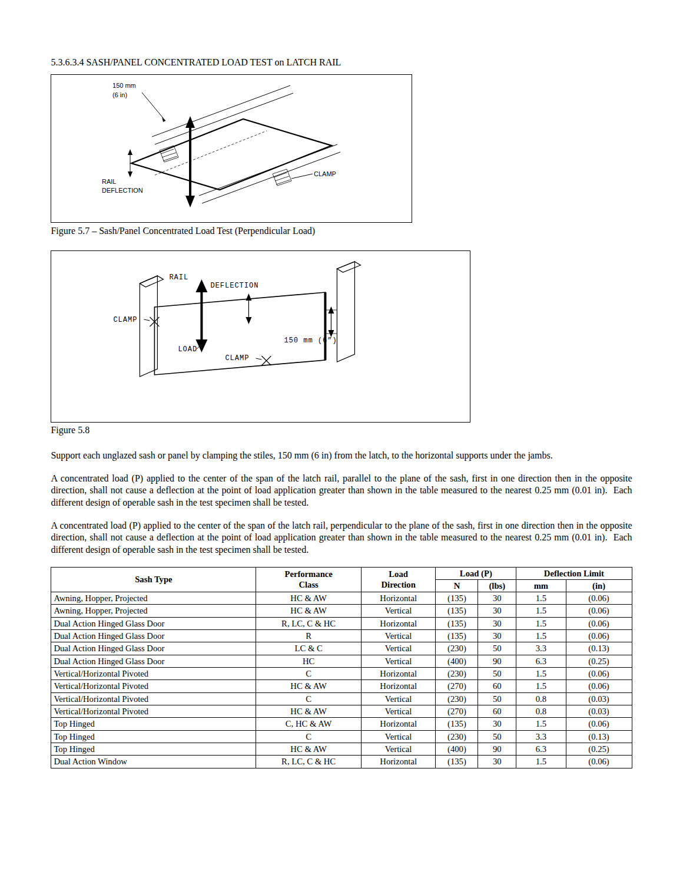5.3.6.3.4 SASH/PANEL CONCENTRATED LOAD TEST on LATCH RAIL
150 mm (6 in) CLAMP RAIL DEFLECTION
Figure 5.7 – Sash/Panel Concentrated Load Test (Perpendicular Load)
RAIL DEFLECTION CLAMP LOAD CLAMP 150 mm (6”)
Figure 5.8
Support each unglazed sash or panel by clamping the stiles, 150 mm (6 in) from the latch, to the horizontal supports under the jambs.
A concentrated load (P) applied to the center of the span of the latch rail, parallel to the plane of the sash, first in one direction then in the opposite direction, shall not cause a deflection at the point of load application greater than shown in the table measured to the nearest 0.25 mm (0.01 in). Each different design of operable sash in the test specimen shall be tested.
A concentrated load (P) applied to the center of the span of the latch rail, perpendicular to the plane of the sash, first in one direction then in the opposite direction, shall not cause a deflection at the point of load application greater than shown in the table measured to the nearest 0.25 mm (0.01 in). Each different design of operable sash in the test specimen shall be tested.
| Sash Type | Performance Class | Load Direction | Load (P) | Deflection Limit |
| --- | --- | --- | --- | --- |
| N | (lbs) | mm | (in) |
| Awning, Hopper, Projected | HC & AW | Horizontal | (135) | 30 | 1.5 | (0.06) |
| Awning, Hopper, Projected | HC & AW | Vertical | (135) | 30 | 1.5 | (0.06) |
| Dual Action Hinged Glass Door | R, LC, C & HC | Horizontal | (135) | 30 | 1.5 | (0.06) |
| Dual Action Hinged Glass Door | R | Vertical | (135) | 30 | 1.5 | (0.06) |
| Dual Action Hinged Glass Door | LC & C | Vertical | (230) | 50 | 3.3 | (0.13) |
| Dual Action Hinged Glass Door | HC | Vertical | (400) | 90 | 6.3 | (0.25) |
| Vertical/Horizontal Pivoted | C | Horizontal | (230) | 50 | 1.5 | (0.06) |
| Vertical/Horizontal Pivoted | HC & AW | Horizontal | (270) | 60 | 1.5 | (0.06) |
| Vertical/Horizontal Pivoted | C | Vertical | (230) | 50 | 0.8 | (0.03) |
| Vertical/Horizontal Pivoted | HC & AW | Vertical | (270) | 60 | 0.8 | (0.03) |
| Top Hinged | C, HC & AW | Horizontal | (135) | 30 | 1.5 | (0.06) |
| Top Hinged | C | Vertical | (230) | 50 | 3.3 | (0.13) |
| Top Hinged | HC & AW | Vertical | (400) | 90 | 6.3 | (0.25) |
| Dual Action Window | R, LC, C & HC | Horizontal | (135) | 30 | 1.5 | (0.06) |